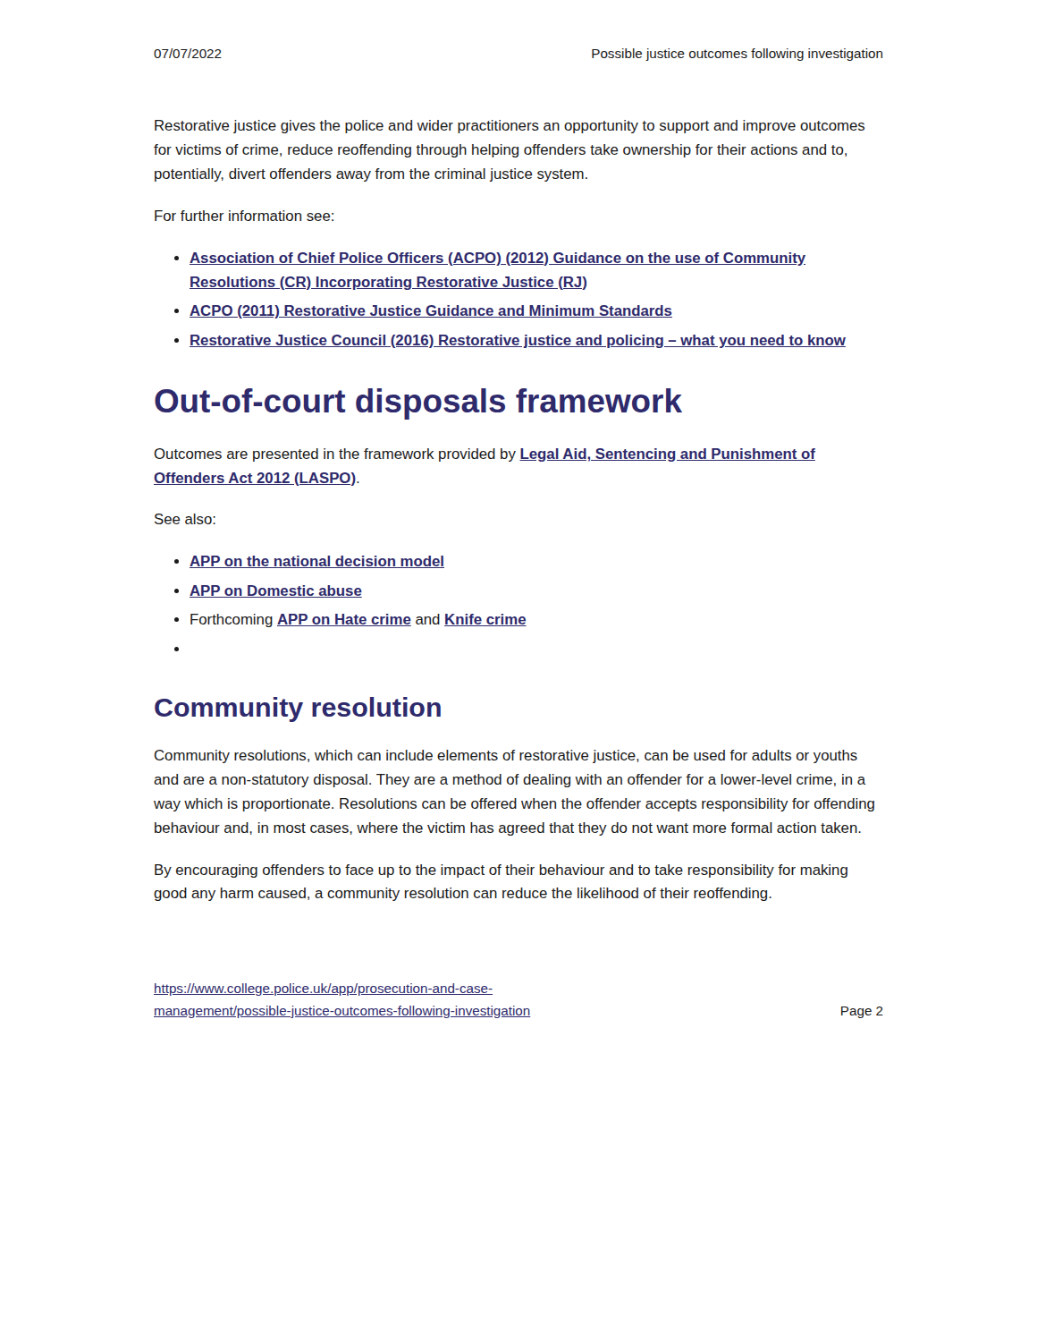07/07/2022 Possible justice outcomes following investigation
Restorative justice gives the police and wider practitioners an opportunity to support and improve outcomes for victims of crime, reduce reoffending through helping offenders take ownership for their actions and to, potentially, divert offenders away from the criminal justice system.
For further information see:
Association of Chief Police Officers (ACPO) (2012) Guidance on the use of Community Resolutions (CR) Incorporating Restorative Justice (RJ)
ACPO (2011) Restorative Justice Guidance and Minimum Standards
Restorative Justice Council (2016) Restorative justice and policing – what you need to know
Out-of-court disposals framework
Outcomes are presented in the framework provided by Legal Aid, Sentencing and Punishment of Offenders Act 2012 (LASPO).
See also:
APP on the national decision model
APP on Domestic abuse
Forthcoming APP on Hate crime and Knife crime
Community resolution
Community resolutions, which can include elements of restorative justice, can be used for adults or youths and are a non-statutory disposal. They are a method of dealing with an offender for a lower-level crime, in a way which is proportionate. Resolutions can be offered when the offender accepts responsibility for offending behaviour and, in most cases, where the victim has agreed that they do not want more formal action taken.
By encouraging offenders to face up to the impact of their behaviour and to take responsibility for making good any harm caused, a community resolution can reduce the likelihood of their reoffending.
https://www.college.police.uk/app/prosecution-and-case-management/possible-justice-outcomes-following-investigation Page 2